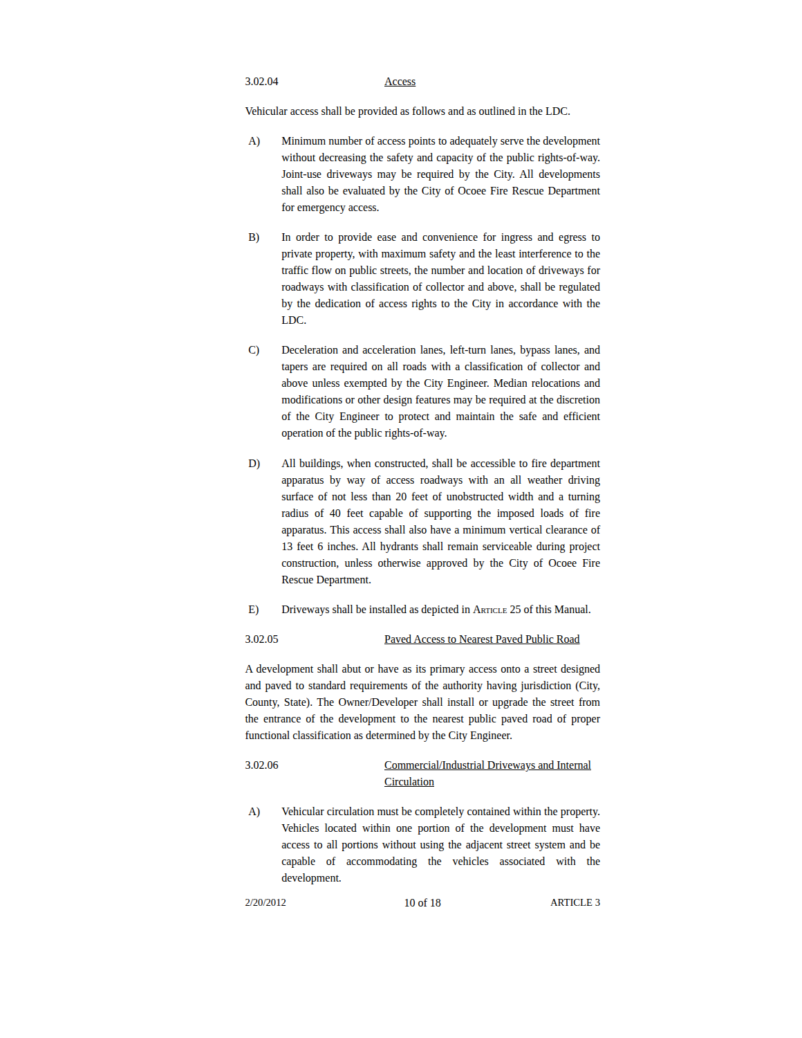3.02.04 Access
Vehicular access shall be provided as follows and as outlined in the LDC.
A) Minimum number of access points to adequately serve the development without decreasing the safety and capacity of the public rights-of-way. Joint-use driveways may be required by the City. All developments shall also be evaluated by the City of Ocoee Fire Rescue Department for emergency access.
B) In order to provide ease and convenience for ingress and egress to private property, with maximum safety and the least interference to the traffic flow on public streets, the number and location of driveways for roadways with classification of collector and above, shall be regulated by the dedication of access rights to the City in accordance with the LDC.
C) Deceleration and acceleration lanes, left-turn lanes, bypass lanes, and tapers are required on all roads with a classification of collector and above unless exempted by the City Engineer. Median relocations and modifications or other design features may be required at the discretion of the City Engineer to protect and maintain the safe and efficient operation of the public rights-of-way.
D) All buildings, when constructed, shall be accessible to fire department apparatus by way of access roadways with an all weather driving surface of not less than 20 feet of unobstructed width and a turning radius of 40 feet capable of supporting the imposed loads of fire apparatus. This access shall also have a minimum vertical clearance of 13 feet 6 inches. All hydrants shall remain serviceable during project construction, unless otherwise approved by the City of Ocoee Fire Rescue Department.
E) Driveways shall be installed as depicted in Article 25 of this Manual.
3.02.05 Paved Access to Nearest Paved Public Road
A development shall abut or have as its primary access onto a street designed and paved to standard requirements of the authority having jurisdiction (City, County, State). The Owner/Developer shall install or upgrade the street from the entrance of the development to the nearest public paved road of proper functional classification as determined by the City Engineer.
3.02.06 Commercial/Industrial Driveways and Internal Circulation
A) Vehicular circulation must be completely contained within the property. Vehicles located within one portion of the development must have access to all portions without using the adjacent street system and be capable of accommodating the vehicles associated with the development.
2/20/2012 10 of 18 ARTICLE 3